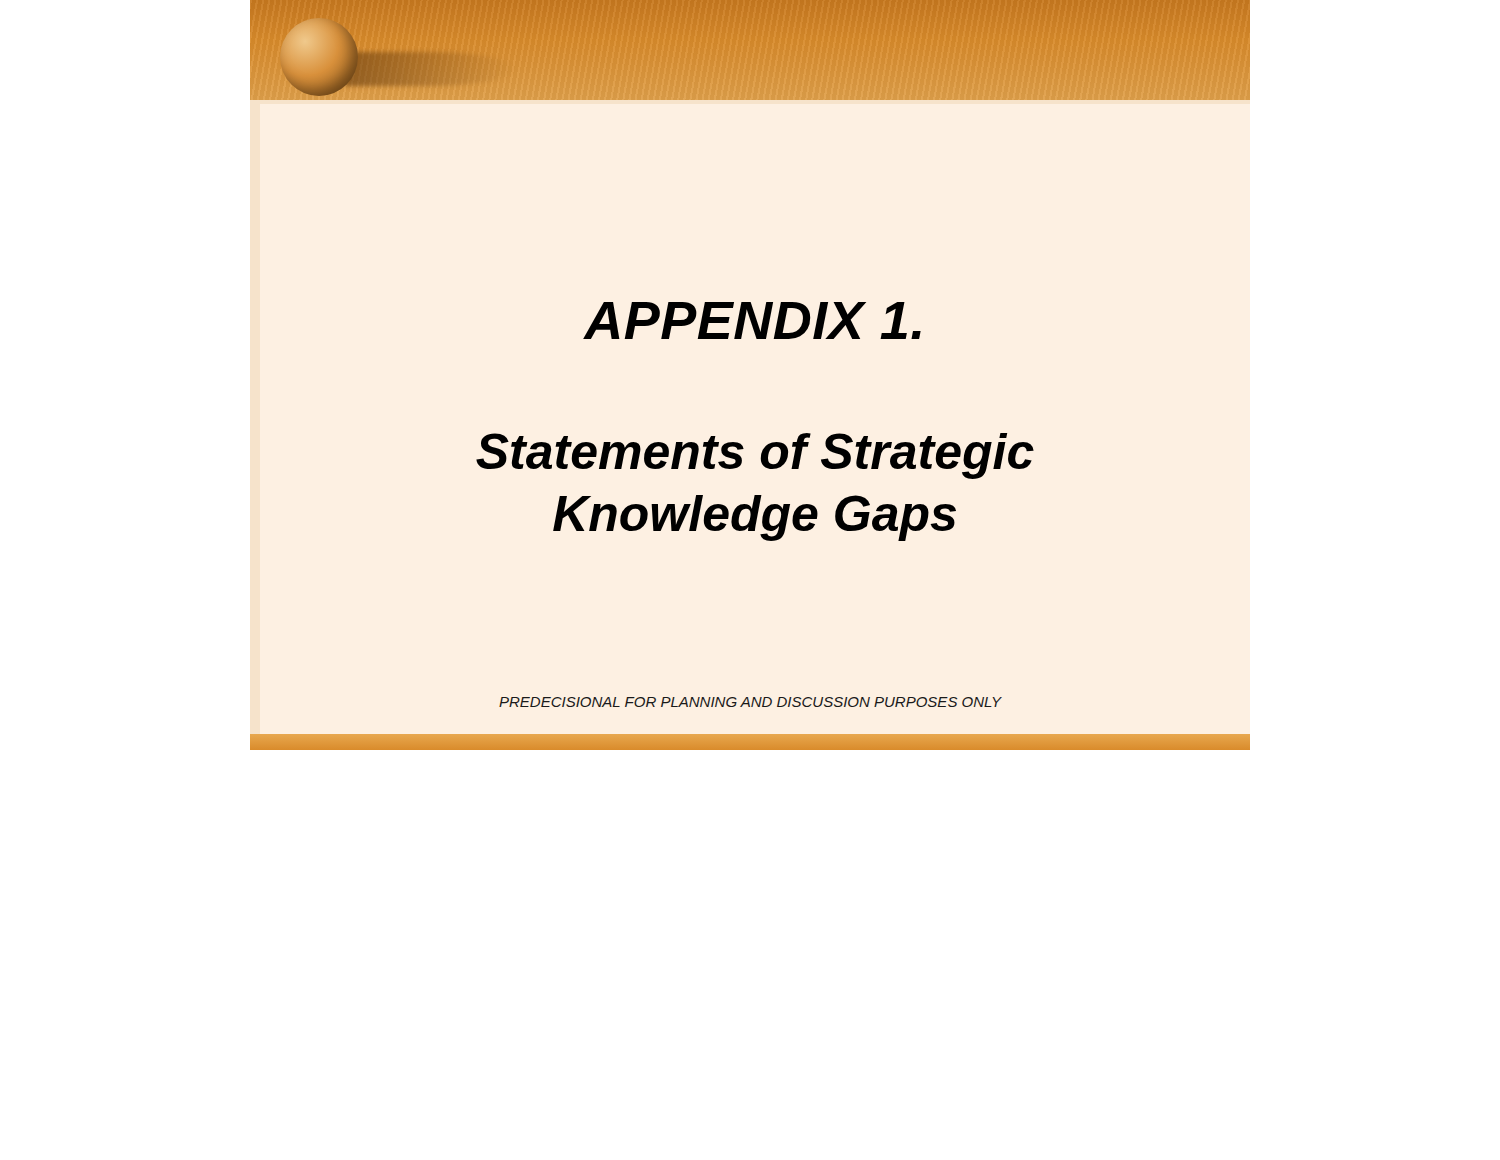APPENDIX 1.
Statements of Strategic
Knowledge Gaps
PREDECISIONAL FOR PLANNING AND DISCUSSION PURPOSES ONLY